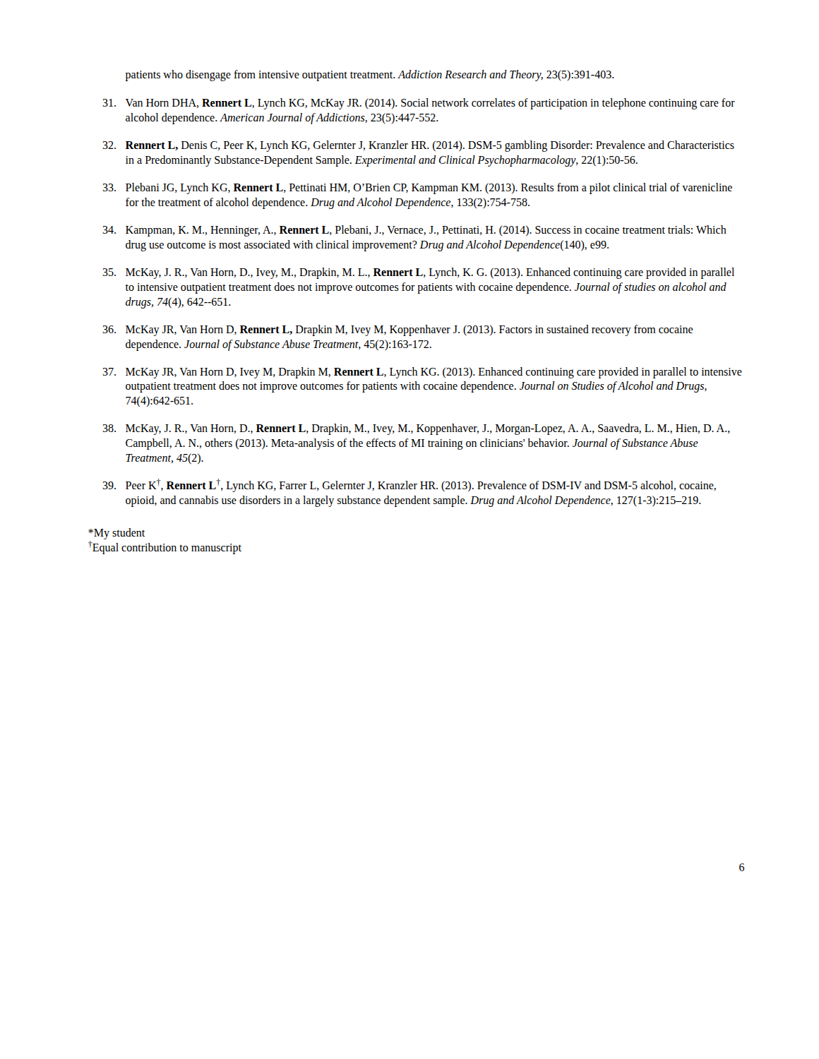patients who disengage from intensive outpatient treatment. Addiction Research and Theory, 23(5):391-403.
31. Van Horn DHA, Rennert L, Lynch KG, McKay JR. (2014). Social network correlates of participation in telephone continuing care for alcohol dependence. American Journal of Addictions, 23(5):447-552.
32. Rennert L, Denis C, Peer K, Lynch KG, Gelernter J, Kranzler HR. (2014). DSM-5 gambling Disorder: Prevalence and Characteristics in a Predominantly Substance-Dependent Sample. Experimental and Clinical Psychopharmacology, 22(1):50-56.
33. Plebani JG, Lynch KG, Rennert L, Pettinati HM, O’Brien CP, Kampman KM. (2013). Results from a pilot clinical trial of varenicline for the treatment of alcohol dependence. Drug and Alcohol Dependence, 133(2):754-758.
34. Kampman, K. M., Henninger, A., Rennert L, Plebani, J., Vernace, J., Pettinati, H. (2014). Success in cocaine treatment trials: Which drug use outcome is most associated with clinical improvement? Drug and Alcohol Dependence(140), e99.
35. McKay, J. R., Van Horn, D., Ivey, M., Drapkin, M. L., Rennert L, Lynch, K. G. (2013). Enhanced continuing care provided in parallel to intensive outpatient treatment does not improve outcomes for patients with cocaine dependence. Journal of studies on alcohol and drugs, 74(4), 642--651.
36. McKay JR, Van Horn D, Rennert L, Drapkin M, Ivey M, Koppenhaver J. (2013). Factors in sustained recovery from cocaine dependence. Journal of Substance Abuse Treatment, 45(2):163-172.
37. McKay JR, Van Horn D, Ivey M, Drapkin M, Rennert L, Lynch KG. (2013). Enhanced continuing care provided in parallel to intensive outpatient treatment does not improve outcomes for patients with cocaine dependence. Journal on Studies of Alcohol and Drugs, 74(4):642-651.
38. McKay, J. R., Van Horn, D., Rennert L, Drapkin, M., Ivey, M., Koppenhaver, J., Morgan-Lopez, A. A., Saavedra, L. M., Hien, D. A., Campbell, A. N., others (2013). Meta-analysis of the effects of MI training on clinicians' behavior. Journal of Substance Abuse Treatment, 45(2).
39. Peer K†, Rennert L†, Lynch KG, Farrer L, Gelernter J, Kranzler HR. (2013). Prevalence of DSM-IV and DSM-5 alcohol, cocaine, opioid, and cannabis use disorders in a largely substance dependent sample. Drug and Alcohol Dependence, 127(1-3):215–219.
*My student
†Equal contribution to manuscript
6